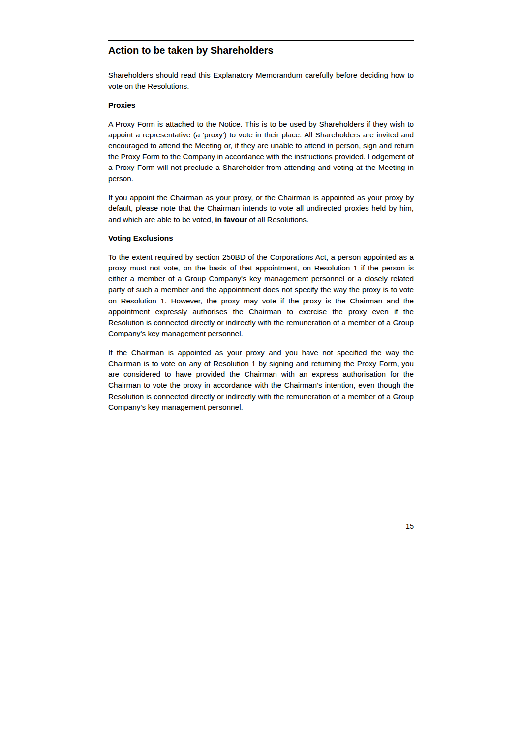Action to be taken by Shareholders
Shareholders should read this Explanatory Memorandum carefully before deciding how to vote on the Resolutions.
Proxies
A Proxy Form is attached to the Notice. This is to be used by Shareholders if they wish to appoint a representative (a 'proxy') to vote in their place. All Shareholders are invited and encouraged to attend the Meeting or, if they are unable to attend in person, sign and return the Proxy Form to the Company in accordance with the instructions provided. Lodgement of a Proxy Form will not preclude a Shareholder from attending and voting at the Meeting in person.
If you appoint the Chairman as your proxy, or the Chairman is appointed as your proxy by default, please note that the Chairman intends to vote all undirected proxies held by him, and which are able to be voted, in favour of all Resolutions.
Voting Exclusions
To the extent required by section 250BD of the Corporations Act, a person appointed as a proxy must not vote, on the basis of that appointment, on Resolution 1 if the person is either a member of a Group Company's key management personnel or a closely related party of such a member and the appointment does not specify the way the proxy is to vote on Resolution 1. However, the proxy may vote if the proxy is the Chairman and the appointment expressly authorises the Chairman to exercise the proxy even if the Resolution is connected directly or indirectly with the remuneration of a member of a Group Company's key management personnel.
If the Chairman is appointed as your proxy and you have not specified the way the Chairman is to vote on any of Resolution 1 by signing and returning the Proxy Form, you are considered to have provided the Chairman with an express authorisation for the Chairman to vote the proxy in accordance with the Chairman's intention, even though the Resolution is connected directly or indirectly with the remuneration of a member of a Group Company's key management personnel.
15